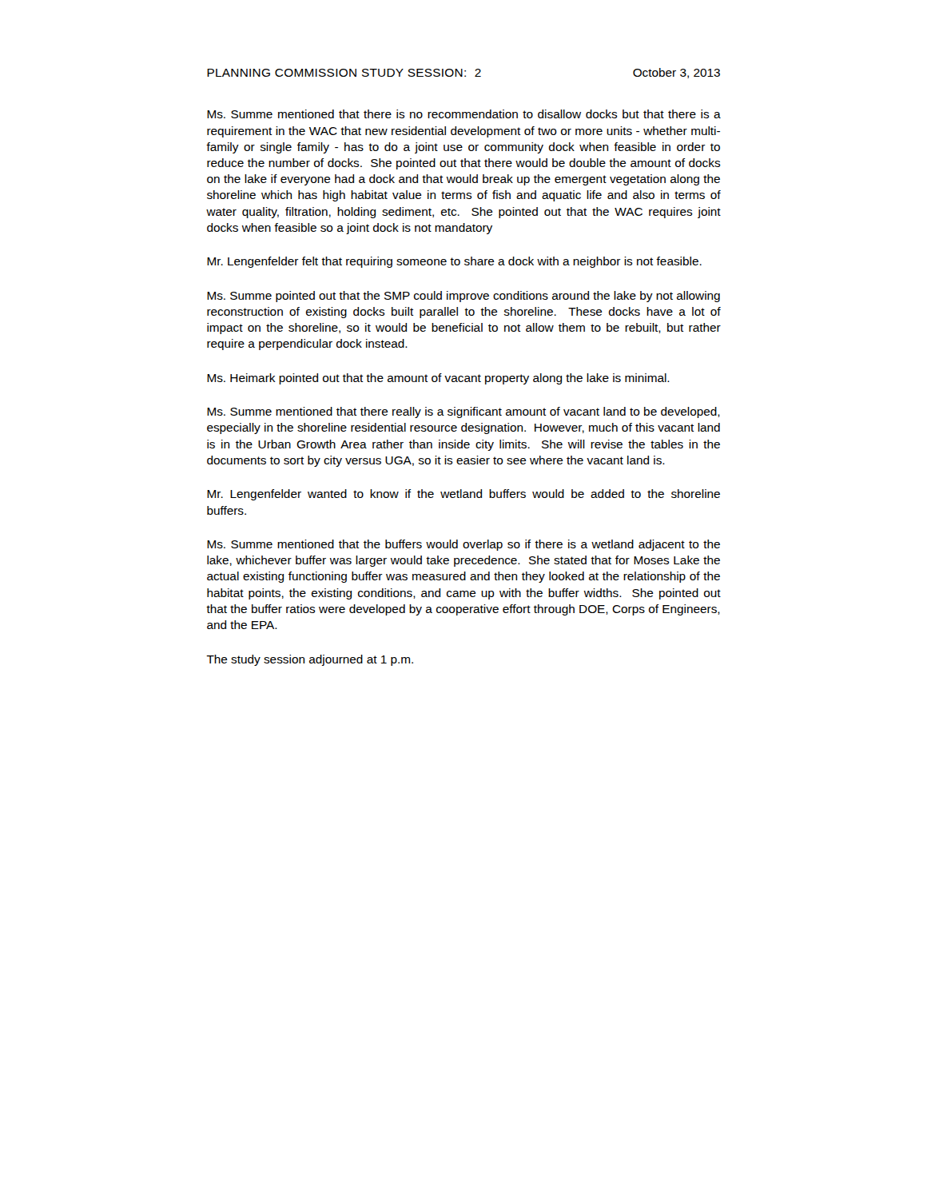PLANNING COMMISSION STUDY SESSION: 2 October 3, 2013
Ms. Summe mentioned that there is no recommendation to disallow docks but that there is a requirement in the WAC that new residential development of two or more units - whether multi-family or single family - has to do a joint use or community dock when feasible in order to reduce the number of docks. She pointed out that there would be double the amount of docks on the lake if everyone had a dock and that would break up the emergent vegetation along the shoreline which has high habitat value in terms of fish and aquatic life and also in terms of water quality, filtration, holding sediment, etc. She pointed out that the WAC requires joint docks when feasible so a joint dock is not mandatory
Mr. Lengenfelder felt that requiring someone to share a dock with a neighbor is not feasible.
Ms. Summe pointed out that the SMP could improve conditions around the lake by not allowing reconstruction of existing docks built parallel to the shoreline. These docks have a lot of impact on the shoreline, so it would be beneficial to not allow them to be rebuilt, but rather require a perpendicular dock instead.
Ms. Heimark pointed out that the amount of vacant property along the lake is minimal.
Ms. Summe mentioned that there really is a significant amount of vacant land to be developed, especially in the shoreline residential resource designation. However, much of this vacant land is in the Urban Growth Area rather than inside city limits. She will revise the tables in the documents to sort by city versus UGA, so it is easier to see where the vacant land is.
Mr. Lengenfelder wanted to know if the wetland buffers would be added to the shoreline buffers.
Ms. Summe mentioned that the buffers would overlap so if there is a wetland adjacent to the lake, whichever buffer was larger would take precedence. She stated that for Moses Lake the actual existing functioning buffer was measured and then they looked at the relationship of the habitat points, the existing conditions, and came up with the buffer widths. She pointed out that the buffer ratios were developed by a cooperative effort through DOE, Corps of Engineers, and the EPA.
The study session adjourned at 1 p.m.